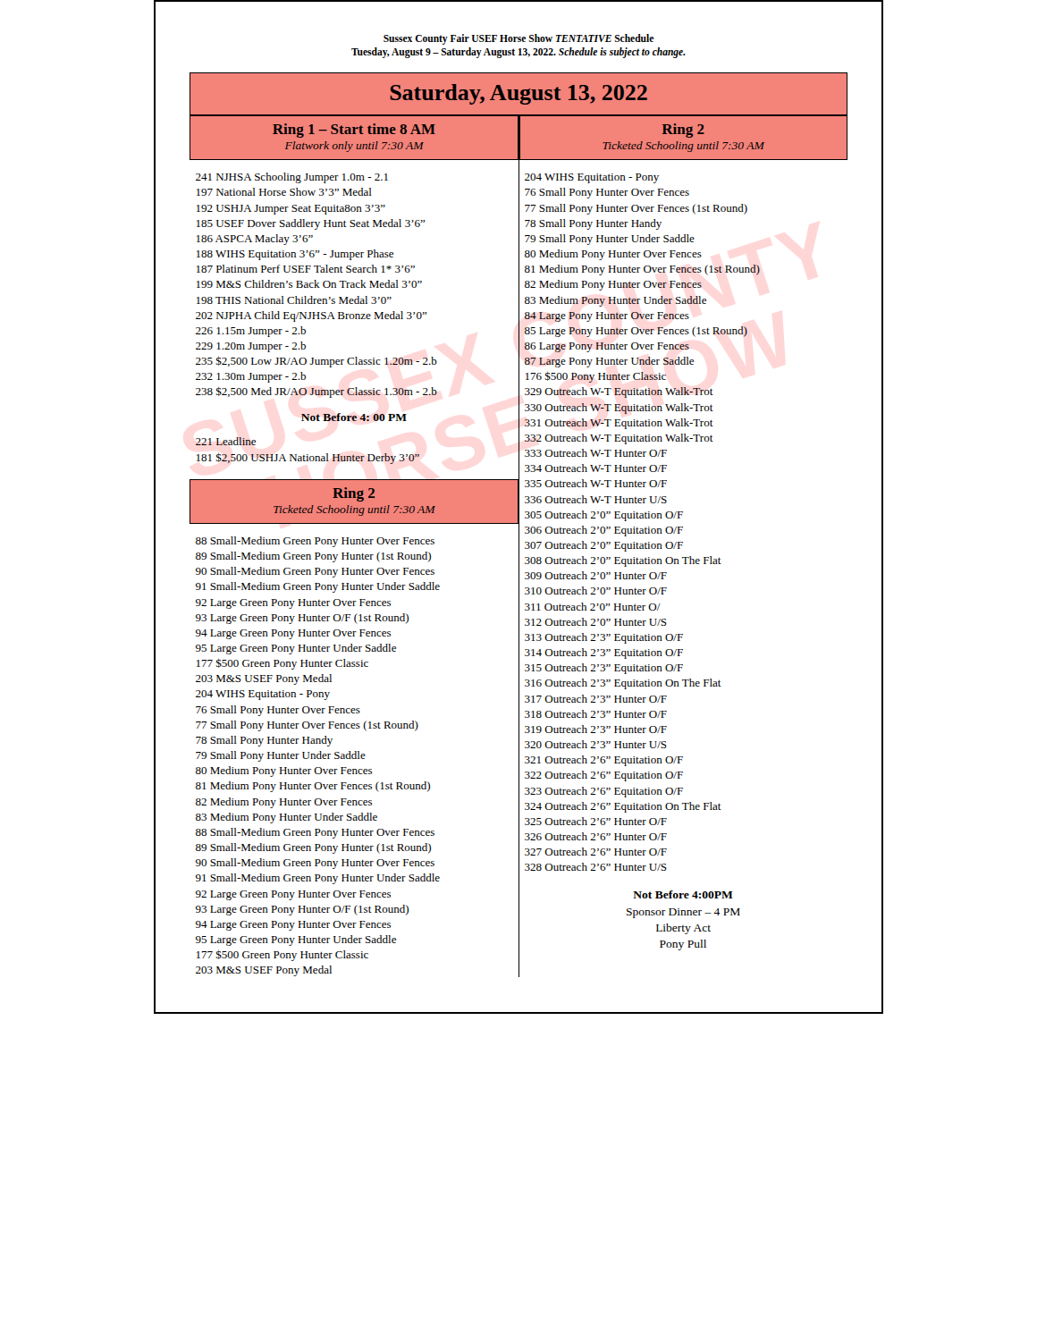SUSSEX COUNTY HORSE SHOW
Sussex County Fair USEF Horse Show TENTATIVE Schedule
Tuesday, August 9 – Saturday August 13, 2022. Schedule is subject to change.
Saturday, August 13, 2022
| Ring 1 – Start time 8 AM Flatwork only until 7:30 AM 241 NJHSA Schooling Jumper 1.0m - 2.1 197 National Horse Show 3’3” Medal 192 USHJA Jumper Seat Equita8on 3’3” 185 USEF Dover Saddlery Hunt Seat Medal 3’6” 186 ASPCA Maclay 3’6” 188 WIHS Equitation 3’6” - Jumper Phase 187 Platinum Perf USEF Talent Search 1* 3’6” 199 M&S Children’s Back On Track Medal 3’0” 198 THIS National Children’s Medal 3’0” 202 NJPHA Child Eq/NJHSA Bronze Medal 3’0” 226 1.15m Jumper - 2.b 229 1.20m Jumper - 2.b 235 $2,500 Low JR/AO Jumper Classic 1.20m - 2.b 232 1.30m Jumper - 2.b 238 $2,500 Med JR/AO Jumper Classic 1.30m - 2.b Not Before 4: 00 PM 221 Leadline 181 $2,500 USHJA National Hunter Derby 3’0” Ring 2 Ticketed Schooling until 7:30 AM 88 Small-Medium Green Pony Hunter Over Fences 89 Small-Medium Green Pony Hunter (1st Round) 90 Small-Medium Green Pony Hunter Over Fences 91 Small-Medium Green Pony Hunter Under Saddle 92 Large Green Pony Hunter Over Fences 93 Large Green Pony Hunter O/F (1st Round) 94 Large Green Pony Hunter Over Fences 95 Large Green Pony Hunter Under Saddle 177 $500 Green Pony Hunter Classic 203 M&S USEF Pony Medal 204 WIHS Equitation - Pony 76 Small Pony Hunter Over Fences 77 Small Pony Hunter Over Fences (1st Round) 78 Small Pony Hunter Handy 79 Small Pony Hunter Under Saddle 80 Medium Pony Hunter Over Fences 81 Medium Pony Hunter Over Fences (1st Round) 82 Medium Pony Hunter Over Fences 83 Medium Pony Hunter Under Saddle 88 Small-Medium Green Pony Hunter Over Fences 89 Small-Medium Green Pony Hunter (1st Round) 90 Small-Medium Green Pony Hunter Over Fences 91 Small-Medium Green Pony Hunter Under Saddle 92 Large Green Pony Hunter Over Fences 93 Large Green Pony Hunter O/F (1st Round) 94 Large Green Pony Hunter Over Fences 95 Large Green Pony Hunter Under Saddle 177 $500 Green Pony Hunter Classic 203 M&S USEF Pony Medal | Ring 2 Ticketed Schooling until 7:30 AM 204 WIHS Equitation - Pony 76 Small Pony Hunter Over Fences 77 Small Pony Hunter Over Fences (1st Round) 78 Small Pony Hunter Handy 79 Small Pony Hunter Under Saddle 80 Medium Pony Hunter Over Fences 81 Medium Pony Hunter Over Fences (1st Round) 82 Medium Pony Hunter Over Fences 83 Medium Pony Hunter Under Saddle 84 Large Pony Hunter Over Fences 85 Large Pony Hunter Over Fences (1st Round) 86 Large Pony Hunter Over Fences 87 Large Pony Hunter Under Saddle 176 $500 Pony Hunter Classic 329 Outreach W-T Equitation Walk-Trot 330 Outreach W-T Equitation Walk-Trot 331 Outreach W-T Equitation Walk-Trot 332 Outreach W-T Equitation Walk-Trot 333 Outreach W-T Hunter O/F 334 Outreach W-T Hunter O/F 335 Outreach W-T Hunter O/F 336 Outreach W-T Hunter U/S 305 Outreach 2’0” Equitation O/F 306 Outreach 2’0” Equitation O/F 307 Outreach 2’0” Equitation O/F 308 Outreach 2’0” Equitation On The Flat 309 Outreach 2’0” Hunter O/F 310 Outreach 2’0” Hunter O/F 311 Outreach 2’0” Hunter O/ 312 Outreach 2’0” Hunter U/S 313 Outreach 2’3” Equitation O/F 314 Outreach 2’3” Equitation O/F 315 Outreach 2’3” Equitation O/F 316 Outreach 2’3” Equitation On The Flat 317 Outreach 2’3” Hunter O/F 318 Outreach 2’3” Hunter O/F 319 Outreach 2’3” Hunter O/F 320 Outreach 2’3” Hunter U/S 321 Outreach 2’6” Equitation O/F 322 Outreach 2’6” Equitation O/F 323 Outreach 2’6” Equitation O/F 324 Outreach 2’6” Equitation On The Flat 325 Outreach 2’6” Hunter O/F 326 Outreach 2’6” Hunter O/F 327 Outreach 2’6” Hunter O/F 328 Outreach 2’6” Hunter U/S Not Before 4:00PM Sponsor Dinner – 4 PM Liberty Act Pony Pull |